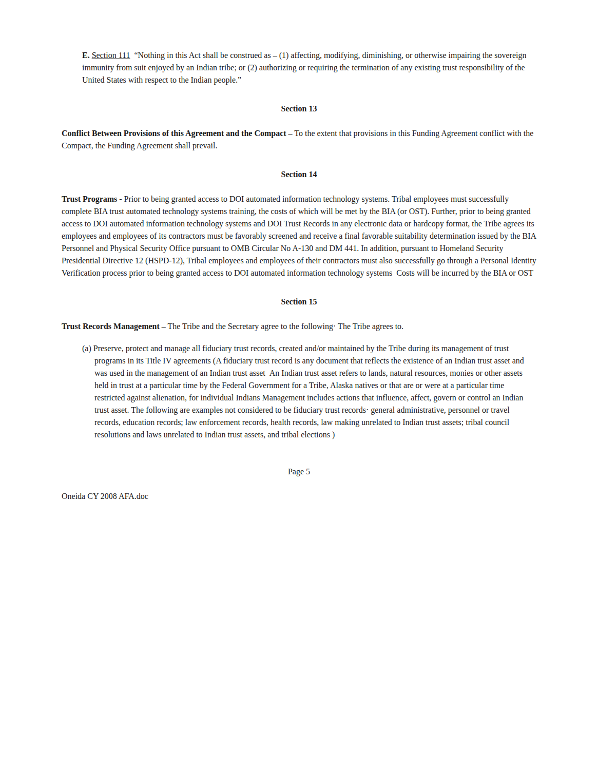E. Section 111 “Nothing in this Act shall be construed as – (1) affecting, modifying, diminishing, or otherwise impairing the sovereign immunity from suit enjoyed by an Indian tribe; or (2) authorizing or requiring the termination of any existing trust responsibility of the United States with respect to the Indian people.”
Section 13
Conflict Between Provisions of this Agreement and the Compact – To the extent that provisions in this Funding Agreement conflict with the Compact, the Funding Agreement shall prevail.
Section 14
Trust Programs - Prior to being granted access to DOI automated information technology systems. Tribal employees must successfully complete BIA trust automated technology systems training, the costs of which will be met by the BIA (or OST). Further, prior to being granted access to DOI automated information technology systems and DOI Trust Records in any electronic data or hardcopy format, the Tribe agrees its employees and employees of its contractors must be favorably screened and receive a final favorable suitability determination issued by the BIA Personnel and Physical Security Office pursuant to OMB Circular No A-130 and DM 441. In addition, pursuant to Homeland Security Presidential Directive 12 (HSPD-12), Tribal employees and employees of their contractors must also successfully go through a Personal Identity Verification process prior to being granted access to DOI automated information technology systems Costs will be incurred by the BIA or OST
Section 15
Trust Records Management – The Tribe and the Secretary agree to the following· The Tribe agrees to.
(a) Preserve, protect and manage all fiduciary trust records, created and/or maintained by the Tribe during its management of trust programs in its Title IV agreements (A fiduciary trust record is any document that reflects the existence of an Indian trust asset and was used in the management of an Indian trust asset An Indian trust asset refers to lands, natural resources, monies or other assets held in trust at a particular time by the Federal Government for a Tribe, Alaska natives or that are or were at a particular time restricted against alienation, for individual Indians Management includes actions that influence, affect, govern or control an Indian trust asset. The following are examples not considered to be fiduciary trust records· general administrative, personnel or travel records, education records; law enforcement records, health records, law making unrelated to Indian trust assets; tribal council resolutions and laws unrelated to Indian trust assets, and tribal elections )
Page 5
Oneida CY 2008 AFA.doc